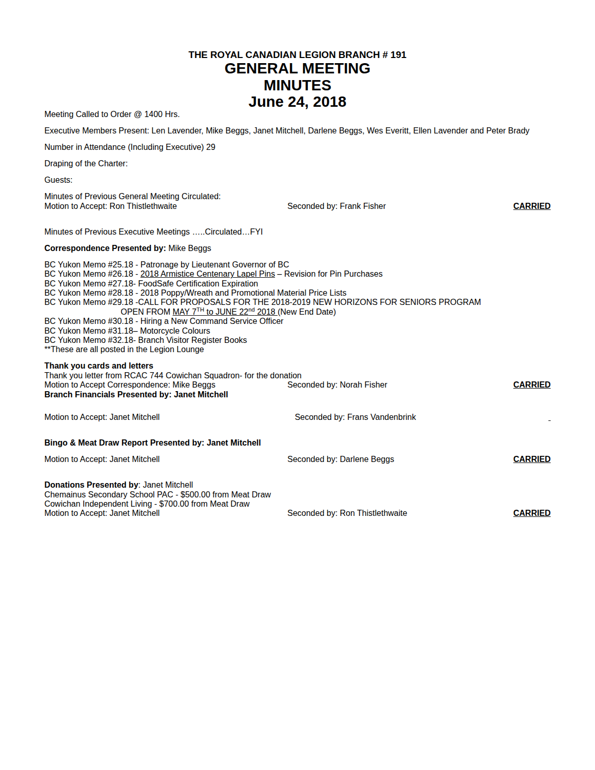THE ROYAL CANADIAN LEGION BRANCH # 191 GENERAL MEETING MINUTES June 24, 2018
Meeting Called to Order @ 1400 Hrs.
Executive Members Present: Len Lavender, Mike Beggs, Janet Mitchell, Darlene Beggs, Wes Everitt, Ellen Lavender and Peter Brady
Number in Attendance (Including Executive) 29
Draping of the Charter:
Guests:
Minutes of Previous General Meeting Circulated:
Motion to Accept: Ron Thistlethwaite
Seconded by: Frank Fisher
CARRIED
Minutes of Previous Executive Meetings …..Circulated…FYI
Correspondence Presented by: Mike Beggs
BC Yukon Memo #25.18 - Patronage by Lieutenant Governor of BC
BC Yukon Memo #26.18 - 2018 Armistice Centenary Lapel Pins – Revision for Pin Purchases
BC Yukon Memo #27.18- FoodSafe Certification Expiration
BC Yukon Memo #28.18 - 2018 Poppy/Wreath and Promotional Material Price Lists
BC Yukon Memo #29.18 -CALL FOR PROPOSALS FOR THE 2018-2019 NEW HORIZONS FOR SENIORS PROGRAM
OPEN FROM MAY 7TH to JUNE 22nd 2018 (New End Date)
BC Yukon Memo #30.18 - Hiring a New Command Service Officer
BC Yukon Memo #31.18– Motorcycle Colours
BC Yukon Memo #32.18- Branch Visitor Register Books
**These are all posted in the Legion Lounge
Thank you cards and letters
Thank you letter from RCAC 744 Cowichan Squadron- for the donation
Motion to Accept Correspondence: Mike Beggs
Seconded by: Norah Fisher
CARRIED
Branch Financials Presented by: Janet Mitchell
Motion to Accept: Janet Mitchell
Seconded by: Frans Vandenbrink
Bingo & Meat Draw Report Presented by: Janet Mitchell
Motion to Accept: Janet Mitchell
Seconded by: Darlene Beggs
CARRIED
Donations Presented by: Janet Mitchell
Chemainus Secondary School PAC - $500.00 from Meat Draw
Cowichan Independent Living - $700.00 from Meat Draw
Motion to Accept: Janet Mitchell
Seconded by: Ron Thistlethwaite
CARRIED